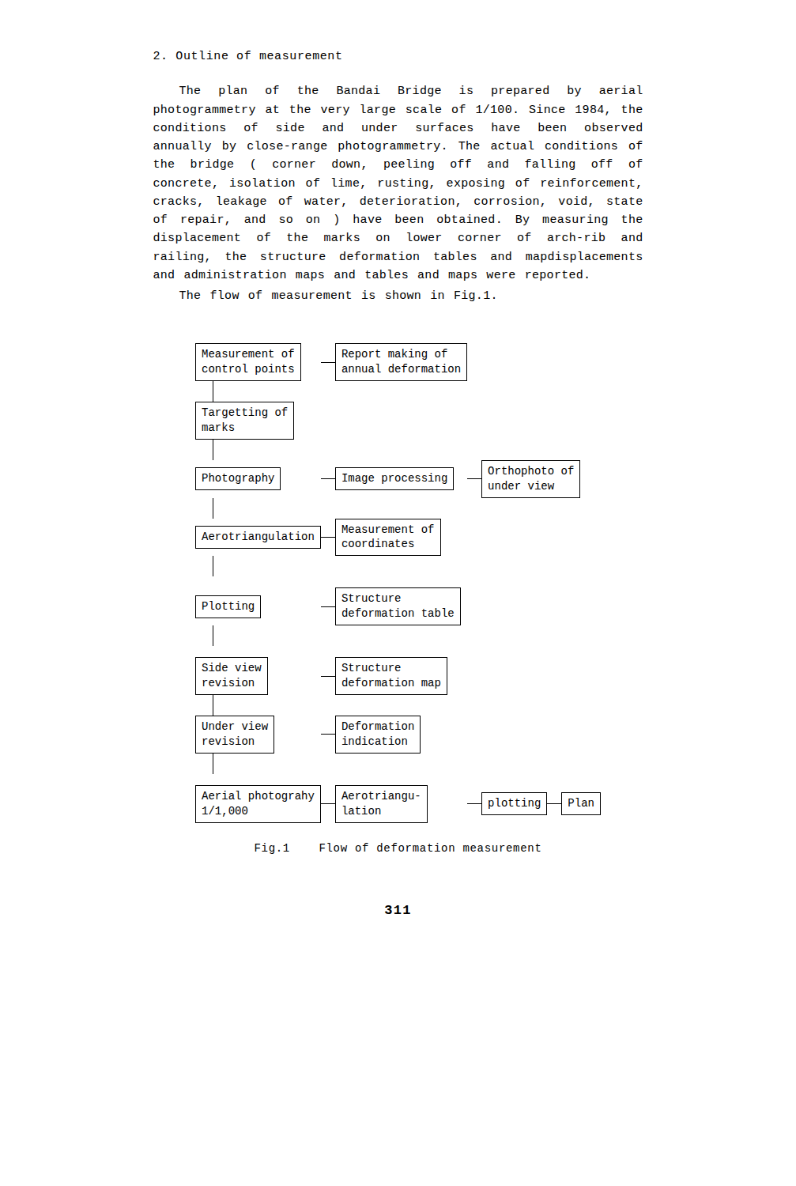2. Outline of measurement
The plan of the Bandai Bridge is prepared by aerial photogrammetry at the very large scale of 1/100. Since 1984, the conditions of side and under surfaces have been observed annually by close-range photogrammetry. The actual conditions of the bridge ( corner down, peeling off and falling off of concrete, isolation of lime, rusting, exposing of reinforcement, cracks, leakage of water, deterioration, corrosion, void, state of repair, and so on ) have been obtained. By measuring the displacement of the marks on lower corner of arch-rib and railing, the structure deformation tables and mapdisplacements and administration maps and tables and maps were reported.
The flow of measurement is shown in Fig.1.
| Measurement of control points | | Report making of annual deformation | | |
| Targetting of marks | | | | |
| Photography | | Image processing | | Orthophoto of under view |
| Aerotriangulation | | Measurement of coordinates | | |
| Plotting | | Structure deformation table | | |
| Side view revision | | Structure deformation map | | |
| Under view revision | | Deformation indication | | |
| Aerial photograhy 1/1,000 | | Aerotriangu- lation | | plotting Plan |
Fig.1 Flow of deformation measurement
311